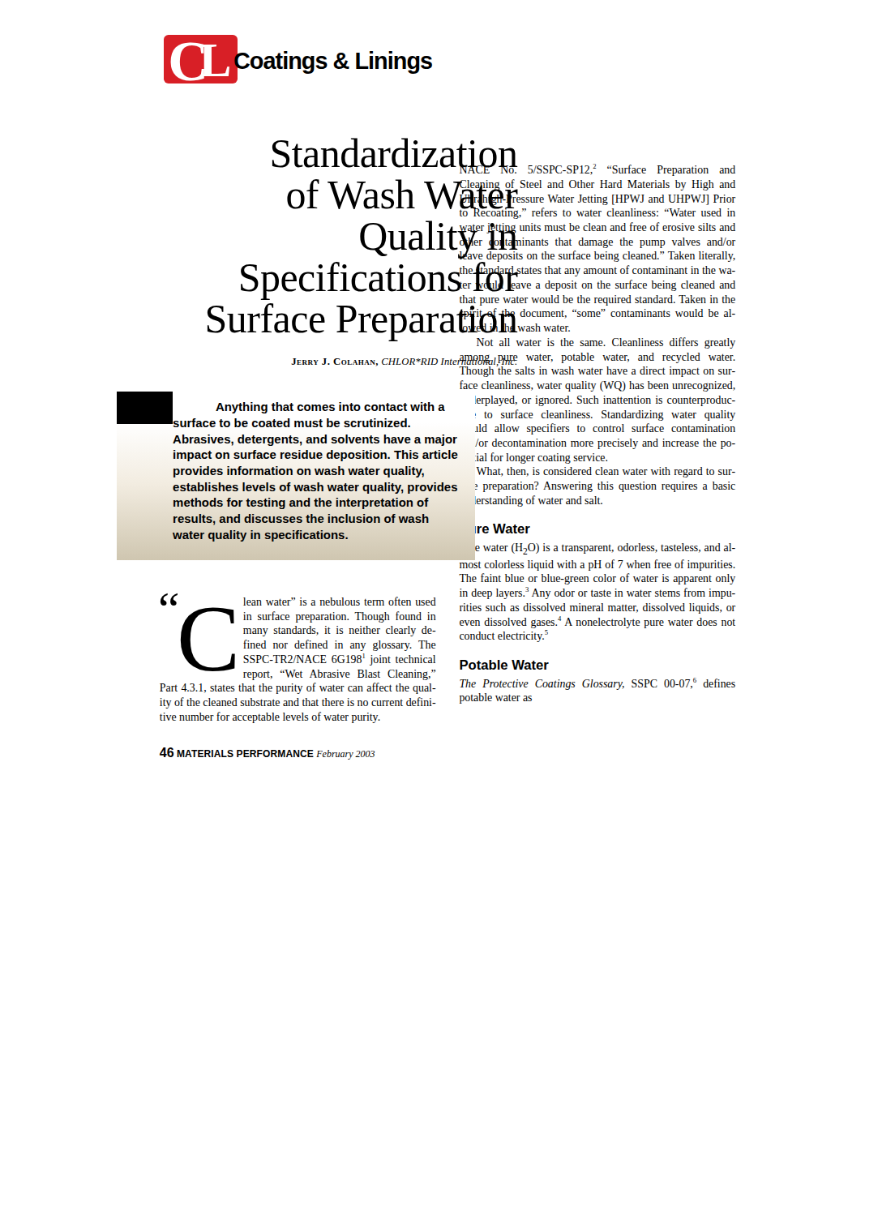C L
Coatings & Linings
Standardization
of Wash Water
Quality in
Specifications for
Surface Preparation
Jerry J. Colahan, CHLOR*RID International, Inc.
Anything that comes into contact with a surface to be coated must be scrutinized. Abrasives, detergents, and solvents have a major impact on surface residue deposition. This article provides information on wash water quality, establishes levels of wash water quality, provides methods for testing and the interpretation of results, and discusses the inclusion of wash water quality in specifications.
“Clean water” is a nebulous term often used in surface preparation. Though found in many standards, it is neither clearly defined nor defined in any glossary. The SSPC-TR2/NACE 6G1981 joint technical report, “Wet Abrasive Blast Cleaning,” Part 4.3.1, states that the purity of water can affect the quality of the cleaned substrate and that there is no current definitive number for acceptable levels of water purity.
NACE No. 5/SSPC-SP12,2 “Surface Preparation and Cleaning of Steel and Other Hard Materials by High and Ultrahigh-Pressure Water Jetting [HPWJ and UHPWJ] Prior to Recoating,” refers to water cleanliness: “Water used in water jetting units must be clean and free of erosive silts and other contaminants that damage the pump valves and/or leave deposits on the surface being cleaned.” Taken literally, the standard states that any amount of contaminant in the water would leave a deposit on the surface being cleaned and that pure water would be the required standard. Taken in the spirit of the document, “some” contaminants would be allowed in the wash water.
Not all water is the same. Cleanliness differs greatly among pure water, potable water, and recycled water. Though the salts in wash water have a direct impact on surface cleanliness, water quality (WQ) has been unrecognized, underplayed, or ignored. Such inattention is counterproductive to surface cleanliness. Standardizing water quality would allow specifiers to control surface contamination and/or decontamination more precisely and increase the potential for longer coating service.
What, then, is considered clean water with regard to surface preparation? Answering this question requires a basic understanding of water and salt.
Pure Water
Pure water (H2O) is a transparent, odorless, tasteless, and almost colorless liquid with a pH of 7 when free of impurities. The faint blue or blue-green color of water is apparent only in deep layers.3 Any odor or taste in water stems from impurities such as dissolved mineral matter, dissolved liquids, or even dissolved gases.4 A nonelectrolyte pure water does not conduct electricity.5
Potable Water
The Protective Coatings Glossary, SSPC 00-07,6 defines potable water as
46 MATERIALS PERFORMANCE February 2003